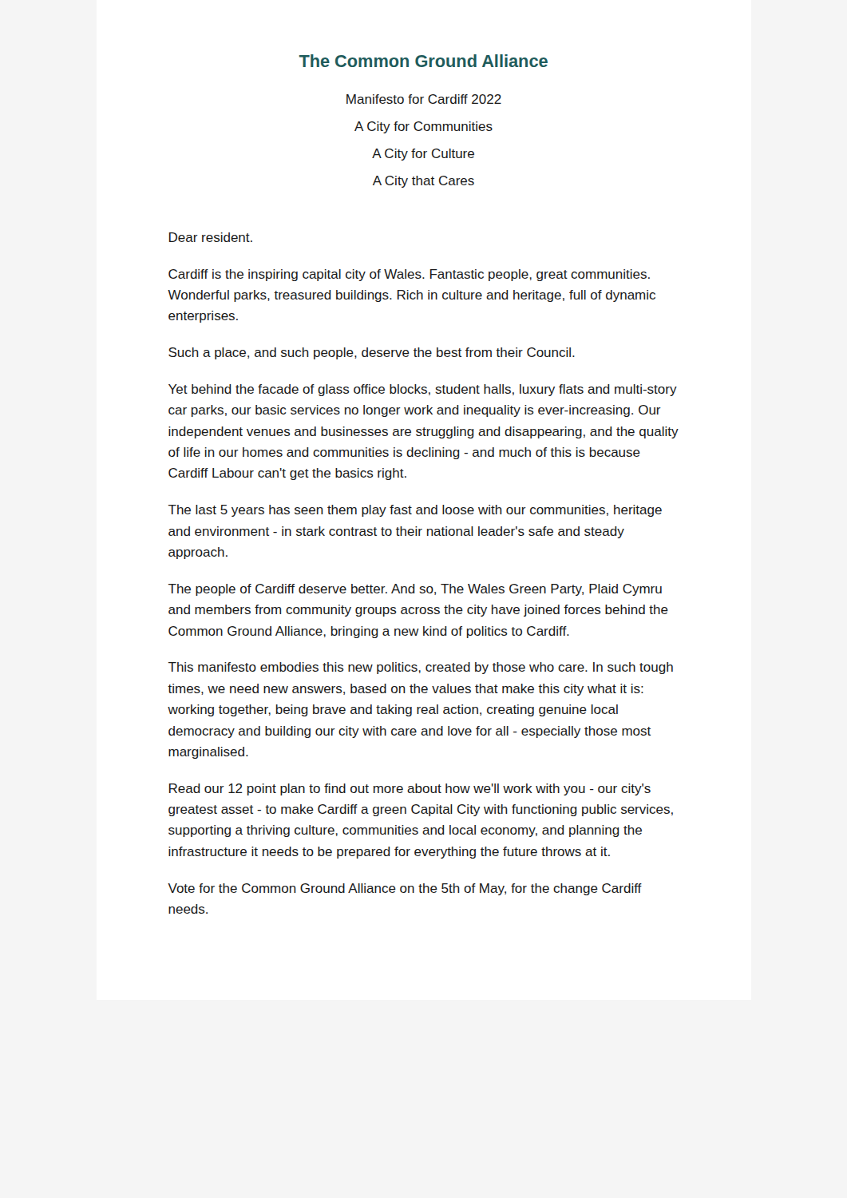The Common Ground Alliance
Manifesto for Cardiff 2022
A City for Communities
A City for Culture
A City that Cares
Dear resident.
Cardiff is the inspiring capital city of Wales. Fantastic people, great communities. Wonderful parks, treasured buildings. Rich in culture and heritage, full of dynamic enterprises.
Such a place, and such people, deserve the best from their Council.
Yet behind the facade of glass office blocks, student halls, luxury flats and multi-story car parks, our basic services no longer work and inequality is ever-increasing. Our independent venues and businesses are struggling and disappearing, and the quality of life in our homes and communities is declining - and much of this is because Cardiff Labour can't get the basics right.
The last 5 years has seen them play fast and loose with our communities, heritage and environment - in stark contrast to their national leader's safe and steady approach.
The people of Cardiff deserve better. And so, The Wales Green Party, Plaid Cymru and members from community groups across the city have joined forces behind the Common Ground Alliance, bringing a new kind of politics to Cardiff.
This manifesto embodies this new politics, created by those who care. In such tough times, we need new answers, based on the values that make this city what it is: working together, being brave and taking real action, creating genuine local democracy and building our city with care and love for all - especially those most marginalised.
Read our 12 point plan to find out more about how we'll work with you - our city's greatest asset - to make Cardiff a green Capital City with functioning public services, supporting a thriving culture, communities and local economy, and planning the infrastructure it needs to be prepared for everything the future throws at it.
Vote for the Common Ground Alliance on the 5th of May, for the change Cardiff needs.